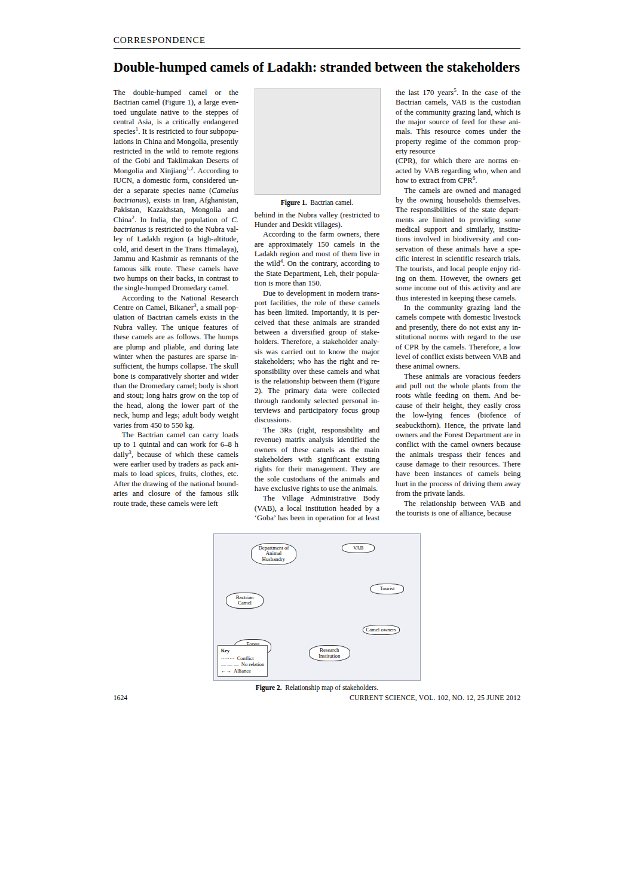CORRESPONDENCE
Double-humped camels of Ladakh: stranded between the stakeholders
The double-humped camel or the Bactrian camel (Figure 1), a large even-toed ungulate native to the steppes of central Asia, is a critically endangered species1. It is restricted to four subpopulations in China and Mongolia, presently restricted in the wild to remote regions of the Gobi and Taklimakan Deserts of Mongolia and Xinjiang1,2. According to IUCN, a domestic form, considered under a separate species name (Camelus bactrianus), exists in Iran, Afghanistan, Pakistan, Kazakhstan, Mongolia and China2. In India, the population of C. bactrianus is restricted to the Nubra valley of Ladakh region (a high-altitude, cold, arid desert in the Trans Himalaya), Jammu and Kashmir as remnants of the famous silk route. These camels have two humps on their backs, in contrast to the single-humped Dromedary camel.
According to the National Research Centre on Camel, Bikaner3, a small population of Bactrian camels exists in the Nubra valley. The unique features of these camels are as follows. The humps are plump and pliable, and during late winter when the pastures are sparse insufficient, the humps collapse. The skull bone is comparatively shorter and wider than the Dromedary camel; body is short and stout; long hairs grow on the top of the head, along the lower part of the neck, hump and legs; adult body weight varies from 450 to 550 kg.
The Bactrian camel can carry loads up to 1 quintal and can work for 6–8 h daily3, because of which these camels were earlier used by traders as pack animals to load spices, fruits, clothes, etc. After the drawing of the national boundaries and closure of the famous silk route trade, these camels were left
Figure 1. Bactrian camel.
behind in the Nubra valley (restricted to Hunder and Deskit villages).
According to the farm owners, there are approximately 150 camels in the Ladakh region and most of them live in the wild4. On the contrary, according to the State Department, Leh, their population is more than 150.
Due to development in modern transport facilities, the role of these camels has been limited. Importantly, it is perceived that these animals are stranded between a diversified group of stakeholders. Therefore, a stakeholder analysis was carried out to know the major stakeholders; who has the right and responsibility over these camels and what is the relationship between them (Figure 2). The primary data were collected through randomly selected personal interviews and participatory focus group discussions.
The 3Rs (right, responsibility and revenue) matrix analysis identified the owners of these camels as the main stakeholders with significant existing rights for their management. They are the sole custodians of the animals and have exclusive rights to use the animals.
The Village Administrative Body (VAB), a local institution headed by a ‘Goba’ has been in operation for at least the last 170 years5. In the case of the Bactrian camels, VAB is the custodian of the community grazing land, which is the major source of feed for these animals. This resource comes under the property regime of the common property resource
(CPR), for which there are norms enacted by VAB regarding who, when and how to extract from CPR6.
The camels are owned and managed by the owning households themselves. The responsibilities of the state departments are limited to providing some medical support and similarly, institutions involved in biodiversity and conservation of these animals have a specific interest in scientific research trials. The tourists, and local people enjoy riding on them. However, the owners get some income out of this activity and are thus interested in keeping these camels.
In the community grazing land the camels compete with domestic livestock and presently, there do not exist any institutional norms with regard to the use of CPR by the camels. Therefore, a low level of conflict exists between VAB and these animal owners.
These animals are voracious feeders and pull out the whole plants from the roots while feeding on them. And because of their height, they easily cross the low-lying fences (biofence of seabuckthorn). Hence, the private land owners and the Forest Department are in conflict with the camel owners because the animals trespass their fences and cause damage to their resources. There have been instances of camels being hurt in the process of driving them away from the private lands.
The relationship between VAB and the tourists is one of alliance, because
Department of Animal Husbandry
VAB
Tourist
Bactrian Camel
Camel owners
Forest Department
Research Institution
Key
········ Conflict
— — — No relation
←→ Alliance
Figure 2. Relationship map of stakeholders.
1624
CURRENT SCIENCE, VOL. 102, NO. 12, 25 JUNE 2012